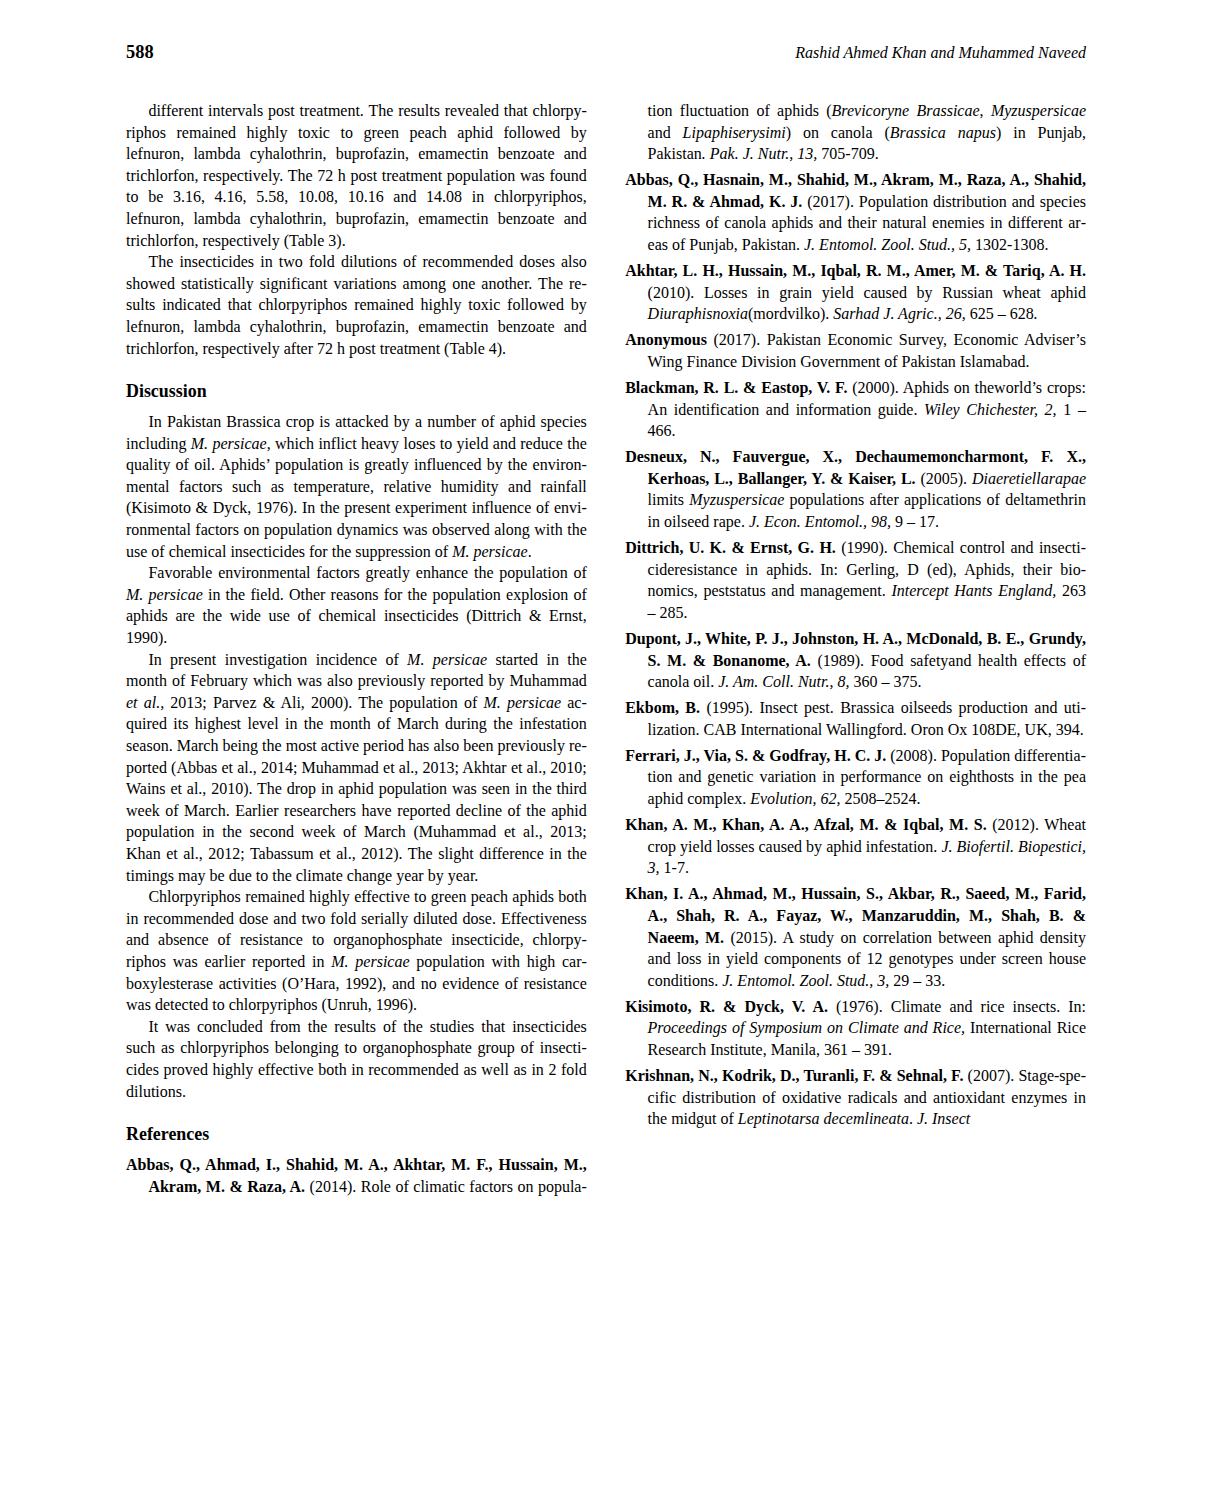588
Rashid Ahmed Khan and Muhammed Naveed
different intervals post treatment. The results revealed that chlorpyriphos remained highly toxic to green peach aphid followed by lefnuron, lambda cyhalothrin, buprofazin, emamectin benzoate and trichlorfon, respectively. The 72 h post treatment population was found to be 3.16, 4.16, 5.58, 10.08, 10.16 and 14.08 in chlorpyriphos, lefnuron, lambda cyhalothrin, buprofazin, emamectin benzoate and trichlorfon, respectively (Table 3).
The insecticides in two fold dilutions of recommended doses also showed statistically significant variations among one another. The results indicated that chlorpyriphos remained highly toxic followed by lefnuron, lambda cyhalothrin, buprofazin, emamectin benzoate and trichlorfon, respectively after 72 h post treatment (Table 4).
Discussion
In Pakistan Brassica crop is attacked by a number of aphid species including M. persicae, which inflict heavy loses to yield and reduce the quality of oil. Aphids’ population is greatly influenced by the environmental factors such as temperature, relative humidity and rainfall (Kisimoto & Dyck, 1976). In the present experiment influence of environmental factors on population dynamics was observed along with the use of chemical insecticides for the suppression of M. persicae.
Favorable environmental factors greatly enhance the population of M. persicae in the field. Other reasons for the population explosion of aphids are the wide use of chemical insecticides (Dittrich & Ernst, 1990).
In present investigation incidence of M. persicae started in the month of February which was also previously reported by Muhammad et al., 2013; Parvez & Ali, 2000). The population of M. persicae acquired its highest level in the month of March during the infestation season. March being the most active period has also been previously reported (Abbas et al., 2014; Muhammad et al., 2013; Akhtar et al., 2010; Wains et al., 2010). The drop in aphid population was seen in the third week of March. Earlier researchers have reported decline of the aphid population in the second week of March (Muhammad et al., 2013; Khan et al., 2012; Tabassum et al., 2012). The slight difference in the timings may be due to the climate change year by year.
Chlorpyriphos remained highly effective to green peach aphids both in recommended dose and two fold serially diluted dose. Effectiveness and absence of resistance to organophosphate insecticide, chlorpyriphos was earlier reported in M. persicae population with high carboxylesterase activities (O’Hara, 1992), and no evidence of resistance was detected to chlorpyriphos (Unruh, 1996).
It was concluded from the results of the studies that insecticides such as chlorpyriphos belonging to organophosphate group of insecticides proved highly effective both in recommended as well as in 2 fold dilutions.
References
Abbas, Q., Ahmad, I., Shahid, M. A., Akhtar, M. F., Hussain, M., Akram, M. & Raza, A. (2014). Role of climatic factors on population fluctuation of aphids (Brevicoryne Brassicae, Myzuspersicae and Lipaphiserysimi) on canola (Brassica napus) in Punjab, Pakistan. Pak. J. Nutr., 13, 705-709.
Abbas, Q., Hasnain, M., Shahid, M., Akram, M., Raza, A., Shahid, M. R. & Ahmad, K. J. (2017). Population distribution and species richness of canola aphids and their natural enemies in different areas of Punjab, Pakistan. J. Entomol. Zool. Stud., 5, 1302-1308.
Akhtar, L. H., Hussain, M., Iqbal, R. M., Amer, M. & Tariq, A. H. (2010). Losses in grain yield caused by Russian wheat aphid Diuraphisnoxia(mordvilko). Sarhad J. Agric., 26, 625 – 628.
Anonymous (2017). Pakistan Economic Survey, Economic Adviser’s Wing Finance Division Government of Pakistan Islamabad.
Blackman, R. L. & Eastop, V. F. (2000). Aphids on theworld’s crops: An identification and information guide. Wiley Chichester, 2, 1 – 466.
Desneux, N., Fauvergue, X., Dechaumemoncharmont, F. X., Kerhoas, L., Ballanger, Y. & Kaiser, L. (2005). Diaeretiellarapae limits Myzuspersicae populations after applications of deltamethrin in oilseed rape. J. Econ. Entomol., 98, 9 – 17.
Dittrich, U. K. & Ernst, G. H. (1990). Chemical control and insecticideresistance in aphids. In: Gerling, D (ed), Aphids, their bionomics, peststatus and management. Intercept Hants England, 263 – 285.
Dupont, J., White, P. J., Johnston, H. A., McDonald, B. E., Grundy, S. M. & Bonanome, A. (1989). Food safetyand health effects of canola oil. J. Am. Coll. Nutr., 8, 360 – 375.
Ekbom, B. (1995). Insect pest. Brassica oilseeds production and utilization. CAB International Wallingford. Oron Ox 108DE, UK, 394.
Ferrari, J., Via, S. & Godfray, H. C. J. (2008). Population differentiation and genetic variation in performance on eighthosts in the pea aphid complex. Evolution, 62, 2508–2524.
Khan, A. M., Khan, A. A., Afzal, M. & Iqbal, M. S. (2012). Wheat crop yield losses caused by aphid infestation. J. Biofertil. Biopestici, 3, 1-7.
Khan, I. A., Ahmad, M., Hussain, S., Akbar, R., Saeed, M., Farid, A., Shah, R. A., Fayaz, W., Manzaruddin, M., Shah, B. & Naeem, M. (2015). A study on correlation between aphid density and loss in yield components of 12 genotypes under screen house conditions. J. Entomol. Zool. Stud., 3, 29 – 33.
Kisimoto, R. & Dyck, V. A. (1976). Climate and rice insects. In: Proceedings of Symposium on Climate and Rice, International Rice Research Institute, Manila, 361 – 391.
Krishnan, N., Kodrik, D., Turanli, F. & Sehnal, F. (2007). Stage-specific distribution of oxidative radicals and antioxidant enzymes in the midgut of Leptinotarsa decemlineata. J. Insect